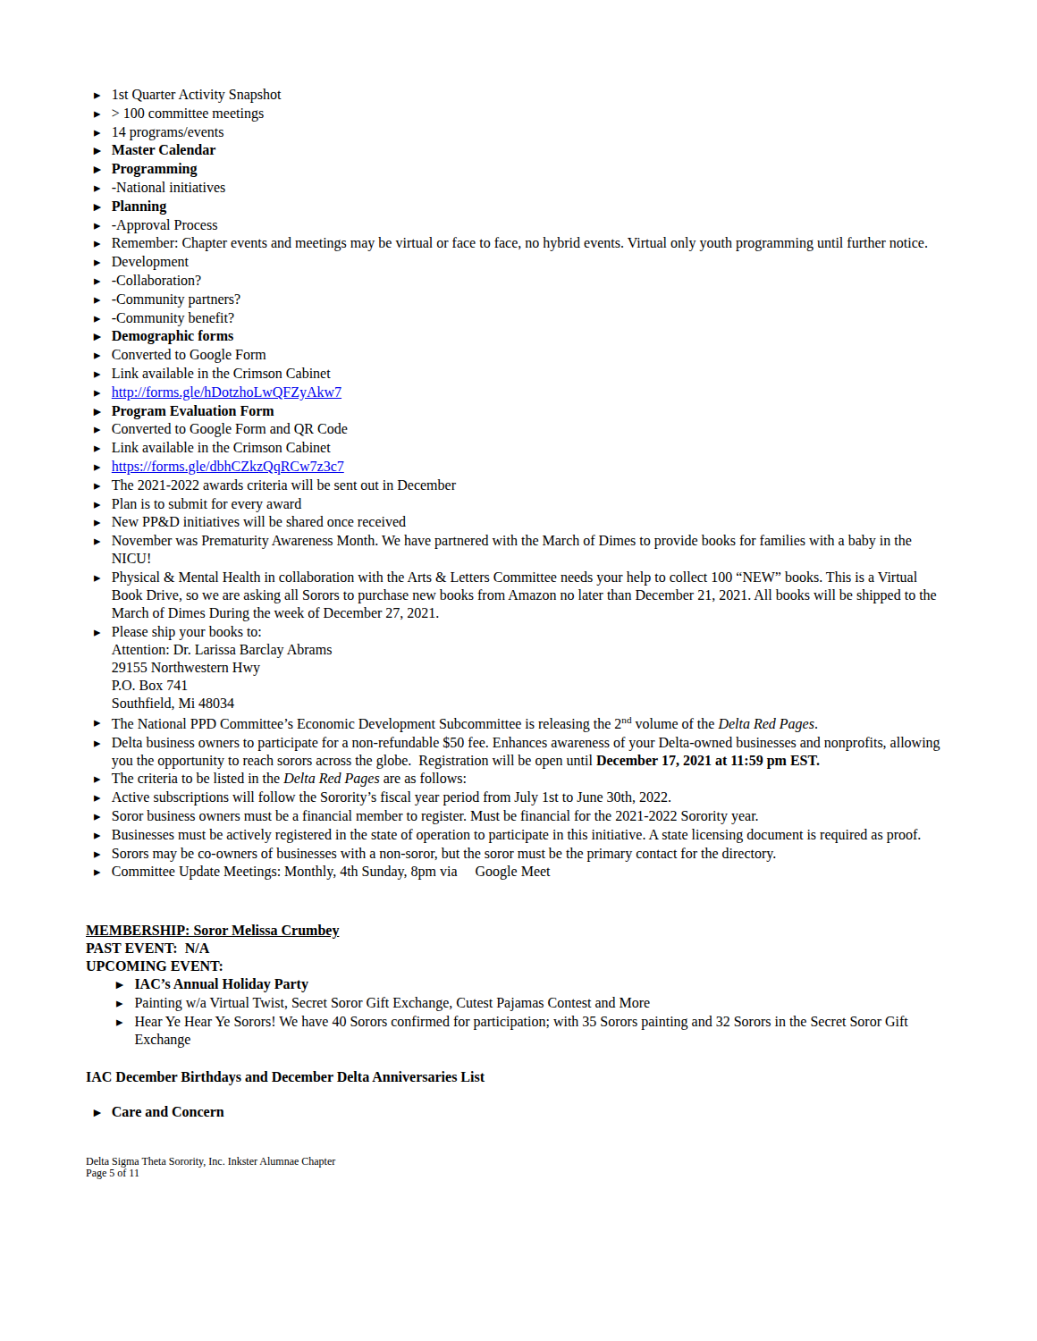1st Quarter Activity Snapshot
> 100 committee meetings
14 programs/events
Master Calendar
Programming
-National initiatives
Planning
-Approval Process
Remember: Chapter events and meetings may be virtual or face to face, no hybrid events. Virtual only youth programming until further notice.
Development
-Collaboration?
-Community partners?
-Community benefit?
Demographic forms
Converted to Google Form
Link available in the Crimson Cabinet
http://forms.gle/hDotzhoLwQFZyAkw7
Program Evaluation Form
Converted to Google Form and QR Code
Link available in the Crimson Cabinet
https://forms.gle/dbhCZkzQqRCw7z3c7
The 2021-2022 awards criteria will be sent out in December
Plan is to submit for every award
New PP&D initiatives will be shared once received
November was Prematurity Awareness Month. We have partnered with the March of Dimes to provide books for families with a baby in the NICU!
Physical & Mental Health in collaboration with the Arts & Letters Committee needs your help to collect 100 “NEW” books. This is a Virtual Book Drive, so we are asking all Sorors to purchase new books from Amazon no later than December 21, 2021. All books will be shipped to the March of Dimes During the week of December 27, 2021.
Please ship your books to:
Attention: Dr. Larissa Barclay Abrams
29155 Northwestern Hwy
P.O. Box 741
Southfield, Mi 48034
The National PPD Committee’s Economic Development Subcommittee is releasing the 2nd volume of the Delta Red Pages.
Delta business owners to participate for a non-refundable $50 fee. Enhances awareness of your Delta-owned businesses and nonprofits, allowing you the opportunity to reach sorors across the globe. Registration will be open until December 17, 2021 at 11:59 pm EST.
The criteria to be listed in the Delta Red Pages are as follows:
Active subscriptions will follow the Sorority’s fiscal year period from July 1st to June 30th, 2022.
Soror business owners must be a financial member to register. Must be financial for the 2021-2022 Sorority year.
Businesses must be actively registered in the state of operation to participate in this initiative. A state licensing document is required as proof.
Sorors may be co-owners of businesses with a non-soror, but the soror must be the primary contact for the directory.
Committee Update Meetings: Monthly, 4th Sunday, 8pm via Google Meet
MEMBERSHIP: Soror Melissa Crumbey
PAST EVENT: N/A
UPCOMING EVENT:
IAC’s Annual Holiday Party
Painting w/a Virtual Twist, Secret Soror Gift Exchange, Cutest Pajamas Contest and More
Hear Ye Hear Ye Sorors! We have 40 Sorors confirmed for participation; with 35 Sorors painting and 32 Sorors in the Secret Soror Gift Exchange
IAC December Birthdays and December Delta Anniversaries List
Care and Concern
Delta Sigma Theta Sorority, Inc. Inkster Alumnae Chapter
Page 5 of 11